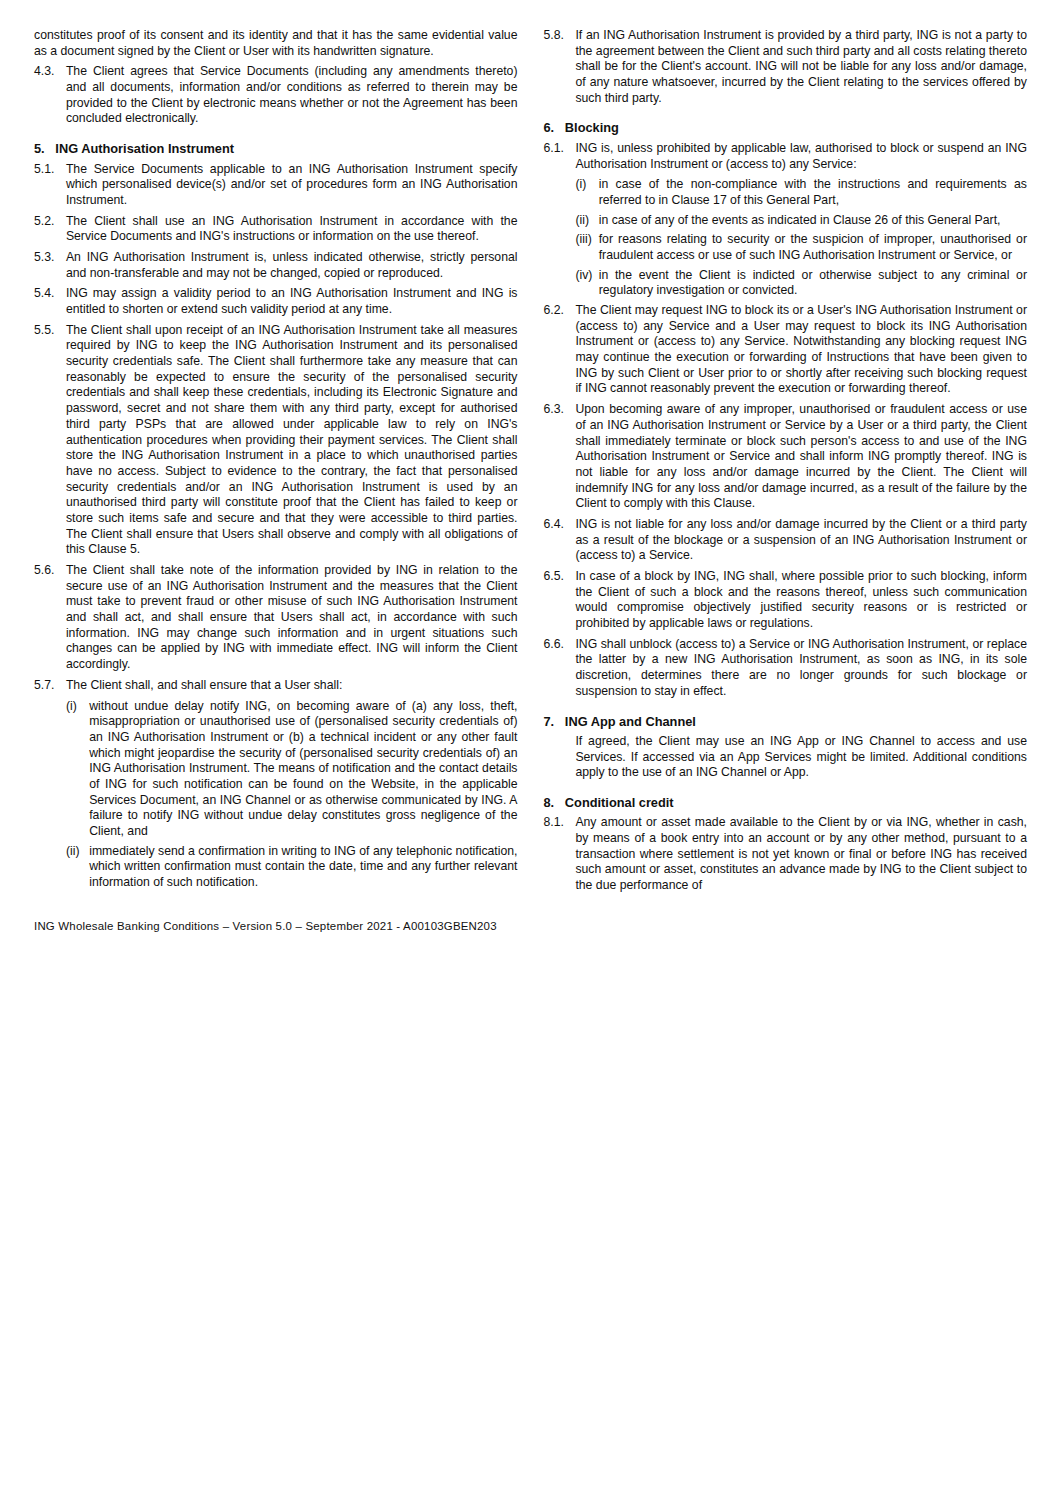constitutes proof of its consent and its identity and that it has the same evidential value as a document signed by the Client or User with its handwritten signature.
4.3.
The Client agrees that Service Documents (including any amendments thereto) and all documents, information and/or conditions as referred to therein may be provided to the Client by electronic means whether or not the Agreement has been concluded electronically.
5. ING Authorisation Instrument
5.1.
The Service Documents applicable to an ING Authorisation Instrument specify which personalised device(s) and/or set of procedures form an ING Authorisation Instrument.
5.2.
The Client shall use an ING Authorisation Instrument in accordance with the Service Documents and ING's instructions or information on the use thereof.
5.3.
An ING Authorisation Instrument is, unless indicated otherwise, strictly personal and non-transferable and may not be changed, copied or reproduced.
5.4.
ING may assign a validity period to an ING Authorisation Instrument and ING is entitled to shorten or extend such validity period at any time.
5.5.
The Client shall upon receipt of an ING Authorisation Instrument take all measures required by ING to keep the ING Authorisation Instrument and its personalised security credentials safe. The Client shall furthermore take any measure that can reasonably be expected to ensure the security of the personalised security credentials and shall keep these credentials, including its Electronic Signature and password, secret and not share them with any third party, except for authorised third party PSPs that are allowed under applicable law to rely on ING's authentication procedures when providing their payment services. The Client shall store the ING Authorisation Instrument in a place to which unauthorised parties have no access. Subject to evidence to the contrary, the fact that personalised security credentials and/or an ING Authorisation Instrument is used by an unauthorised third party will constitute proof that the Client has failed to keep or store such items safe and secure and that they were accessible to third parties. The Client shall ensure that Users shall observe and comply with all obligations of this Clause 5.
5.6.
The Client shall take note of the information provided by ING in relation to the secure use of an ING Authorisation Instrument and the measures that the Client must take to prevent fraud or other misuse of such ING Authorisation Instrument and shall act, and shall ensure that Users shall act, in accordance with such information. ING may change such information and in urgent situations such changes can be applied by ING with immediate effect. ING will inform the Client accordingly.
5.7.
The Client shall, and shall ensure that a User shall:
(i)
without undue delay notify ING, on becoming aware of (a) any loss, theft, misappropriation or unauthorised use of (personalised security credentials of) an ING Authorisation Instrument or (b) a technical incident or any other fault which might jeopardise the security of (personalised security credentials of) an ING Authorisation Instrument. The means of notification and the contact details of ING for such notification can be found on the Website, in the applicable Services Document, an ING Channel or as otherwise communicated by ING. A failure to notify ING without undue delay constitutes gross negligence of the Client, and
(ii)
immediately send a confirmation in writing to ING of any telephonic notification, which written confirmation must contain the date, time and any further relevant information of such notification.
5.8.
If an ING Authorisation Instrument is provided by a third party, ING is not a party to the agreement between the Client and such third party and all costs relating thereto shall be for the Client's account. ING will not be liable for any loss and/or damage, of any nature whatsoever, incurred by the Client relating to the services offered by such third party.
6. Blocking
6.1.
ING is, unless prohibited by applicable law, authorised to block or suspend an ING Authorisation Instrument or (access to) any Service:
(i)
in case of the non-compliance with the instructions and requirements as referred to in Clause 17 of this General Part,
(ii)
in case of any of the events as indicated in Clause 26 of this General Part,
(iii)
for reasons relating to security or the suspicion of improper, unauthorised or fraudulent access or use of such ING Authorisation Instrument or Service, or
(iv)
in the event the Client is indicted or otherwise subject to any criminal or regulatory investigation or convicted.
6.2.
The Client may request ING to block its or a User's ING Authorisation Instrument or (access to) any Service and a User may request to block its ING Authorisation Instrument or (access to) any Service. Notwithstanding any blocking request ING may continue the execution or forwarding of Instructions that have been given to ING by such Client or User prior to or shortly after receiving such blocking request if ING cannot reasonably prevent the execution or forwarding thereof.
6.3.
Upon becoming aware of any improper, unauthorised or fraudulent access or use of an ING Authorisation Instrument or Service by a User or a third party, the Client shall immediately terminate or block such person's access to and use of the ING Authorisation Instrument or Service and shall inform ING promptly thereof. ING is not liable for any loss and/or damage incurred by the Client. The Client will indemnify ING for any loss and/or damage incurred, as a result of the failure by the Client to comply with this Clause.
6.4.
ING is not liable for any loss and/or damage incurred by the Client or a third party as a result of the blockage or a suspension of an ING Authorisation Instrument or (access to) a Service.
6.5.
In case of a block by ING, ING shall, where possible prior to such blocking, inform the Client of such a block and the reasons thereof, unless such communication would compromise objectively justified security reasons or is restricted or prohibited by applicable laws or regulations.
6.6.
ING shall unblock (access to) a Service or ING Authorisation Instrument, or replace the latter by a new ING Authorisation Instrument, as soon as ING, in its sole discretion, determines there are no longer grounds for such blockage or suspension to stay in effect.
7. ING App and Channel
If agreed, the Client may use an ING App or ING Channel to access and use Services. If accessed via an App Services might be limited. Additional conditions apply to the use of an ING Channel or App.
8. Conditional credit
8.1.
Any amount or asset made available to the Client by or via ING, whether in cash, by means of a book entry into an account or by any other method, pursuant to a transaction where settlement is not yet known or final or before ING has received such amount or asset, constitutes an advance made by ING to the Client subject to the due performance of
ING Wholesale Banking Conditions – Version 5.0 – September 2021 - A00103GBEN203